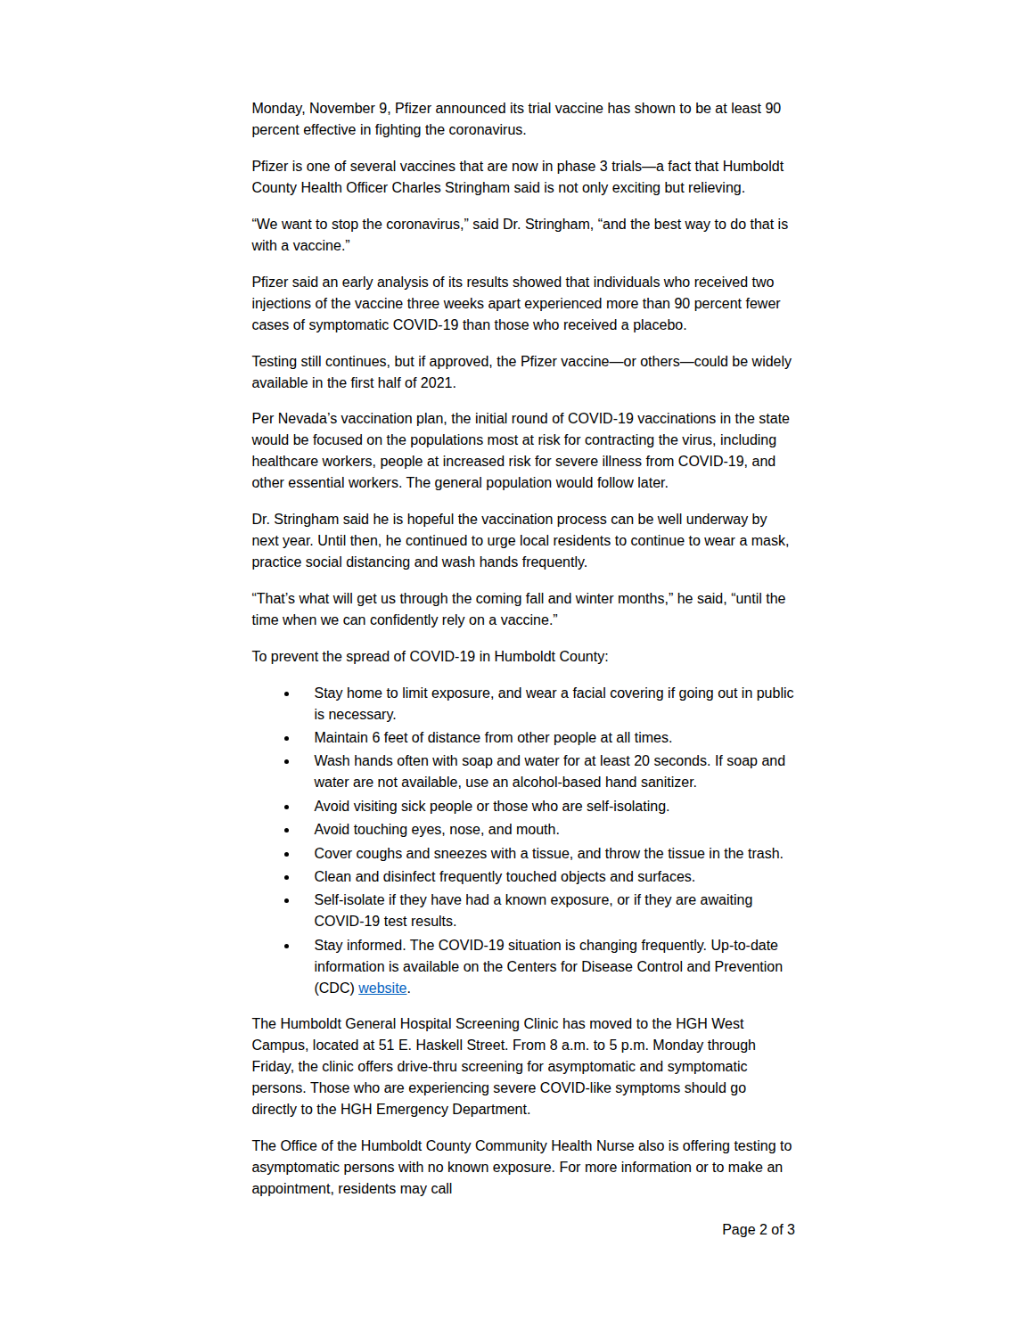Monday, November 9, Pfizer announced its trial vaccine has shown to be at least 90 percent effective in fighting the coronavirus.
Pfizer is one of several vaccines that are now in phase 3 trials—a fact that Humboldt County Health Officer Charles Stringham said is not only exciting but relieving.
“We want to stop the coronavirus,” said Dr. Stringham, “and the best way to do that is with a vaccine.”
Pfizer said an early analysis of its results showed that individuals who received two injections of the vaccine three weeks apart experienced more than 90 percent fewer cases of symptomatic COVID-19 than those who received a placebo.
Testing still continues, but if approved, the Pfizer vaccine—or others—could be widely available in the first half of 2021.
Per Nevada’s vaccination plan, the initial round of COVID-19 vaccinations in the state would be focused on the populations most at risk for contracting the virus, including healthcare workers, people at increased risk for severe illness from COVID-19, and other essential workers. The general population would follow later.
Dr. Stringham said he is hopeful the vaccination process can be well underway by next year. Until then, he continued to urge local residents to continue to wear a mask, practice social distancing and wash hands frequently.
“That’s what will get us through the coming fall and winter months,” he said, “until the time when we can confidently rely on a vaccine.”
To prevent the spread of COVID-19 in Humboldt County:
Stay home to limit exposure, and wear a facial covering if going out in public is necessary.
Maintain 6 feet of distance from other people at all times.
Wash hands often with soap and water for at least 20 seconds. If soap and water are not available, use an alcohol-based hand sanitizer.
Avoid visiting sick people or those who are self-isolating.
Avoid touching eyes, nose, and mouth.
Cover coughs and sneezes with a tissue, and throw the tissue in the trash.
Clean and disinfect frequently touched objects and surfaces.
Self-isolate if they have had a known exposure, or if they are awaiting COVID-19 test results.
Stay informed. The COVID-19 situation is changing frequently. Up-to-date information is available on the Centers for Disease Control and Prevention (CDC) website.
The Humboldt General Hospital Screening Clinic has moved to the HGH West Campus, located at 51 E. Haskell Street. From 8 a.m. to 5 p.m. Monday through Friday, the clinic offers drive-thru screening for asymptomatic and symptomatic persons. Those who are experiencing severe COVID-like symptoms should go directly to the HGH Emergency Department.
The Office of the Humboldt County Community Health Nurse also is offering testing to asymptomatic persons with no known exposure. For more information or to make an appointment, residents may call
Page 2 of 3